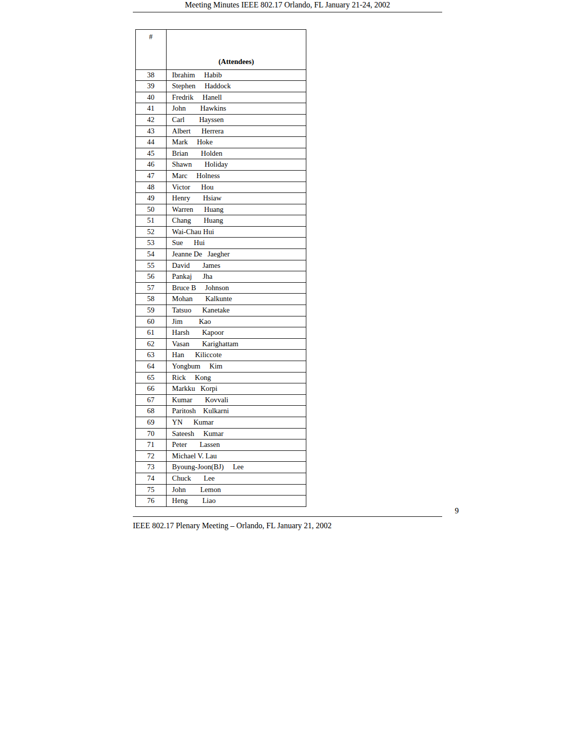Meeting Minutes IEEE 802.17 Orlando, FL January 21-24, 2002
| # | (Attendees) |
| --- | --- |
| 38 | Ibrahim Habib |
| 39 | Stephen Haddock |
| 40 | Fredrik Hanell |
| 41 | John Hawkins |
| 42 | Carl Hayssen |
| 43 | Albert Herrera |
| 44 | Mark Hoke |
| 45 | Brian Holden |
| 46 | Shawn Holiday |
| 47 | Marc Holness |
| 48 | Victor Hou |
| 49 | Henry Hsiaw |
| 50 | Warren Huang |
| 51 | Chang Huang |
| 52 | Wai-Chau Hui |
| 53 | Sue Hui |
| 54 | Jeanne De Jaegher |
| 55 | David James |
| 56 | Pankaj Jha |
| 57 | Bruce B Johnson |
| 58 | Mohan Kalkunte |
| 59 | Tatsuo Kanetake |
| 60 | Jim Kao |
| 61 | Harsh Kapoor |
| 62 | Vasan Karighattam |
| 63 | Han Kiliccote |
| 64 | Yongbum Kim |
| 65 | Rick Kong |
| 66 | Markku Korpi |
| 67 | Kumar Kovvali |
| 68 | Paritosh Kulkarni |
| 69 | YN Kumar |
| 70 | Sateesh Kumar |
| 71 | Peter Lassen |
| 72 | Michael V. Lau |
| 73 | Byoung-Joon(BJ) Lee |
| 74 | Chuck Lee |
| 75 | John Lemon |
| 76 | Heng Liao |
9
IEEE 802.17 Plenary Meeting – Orlando, FL January 21, 2002